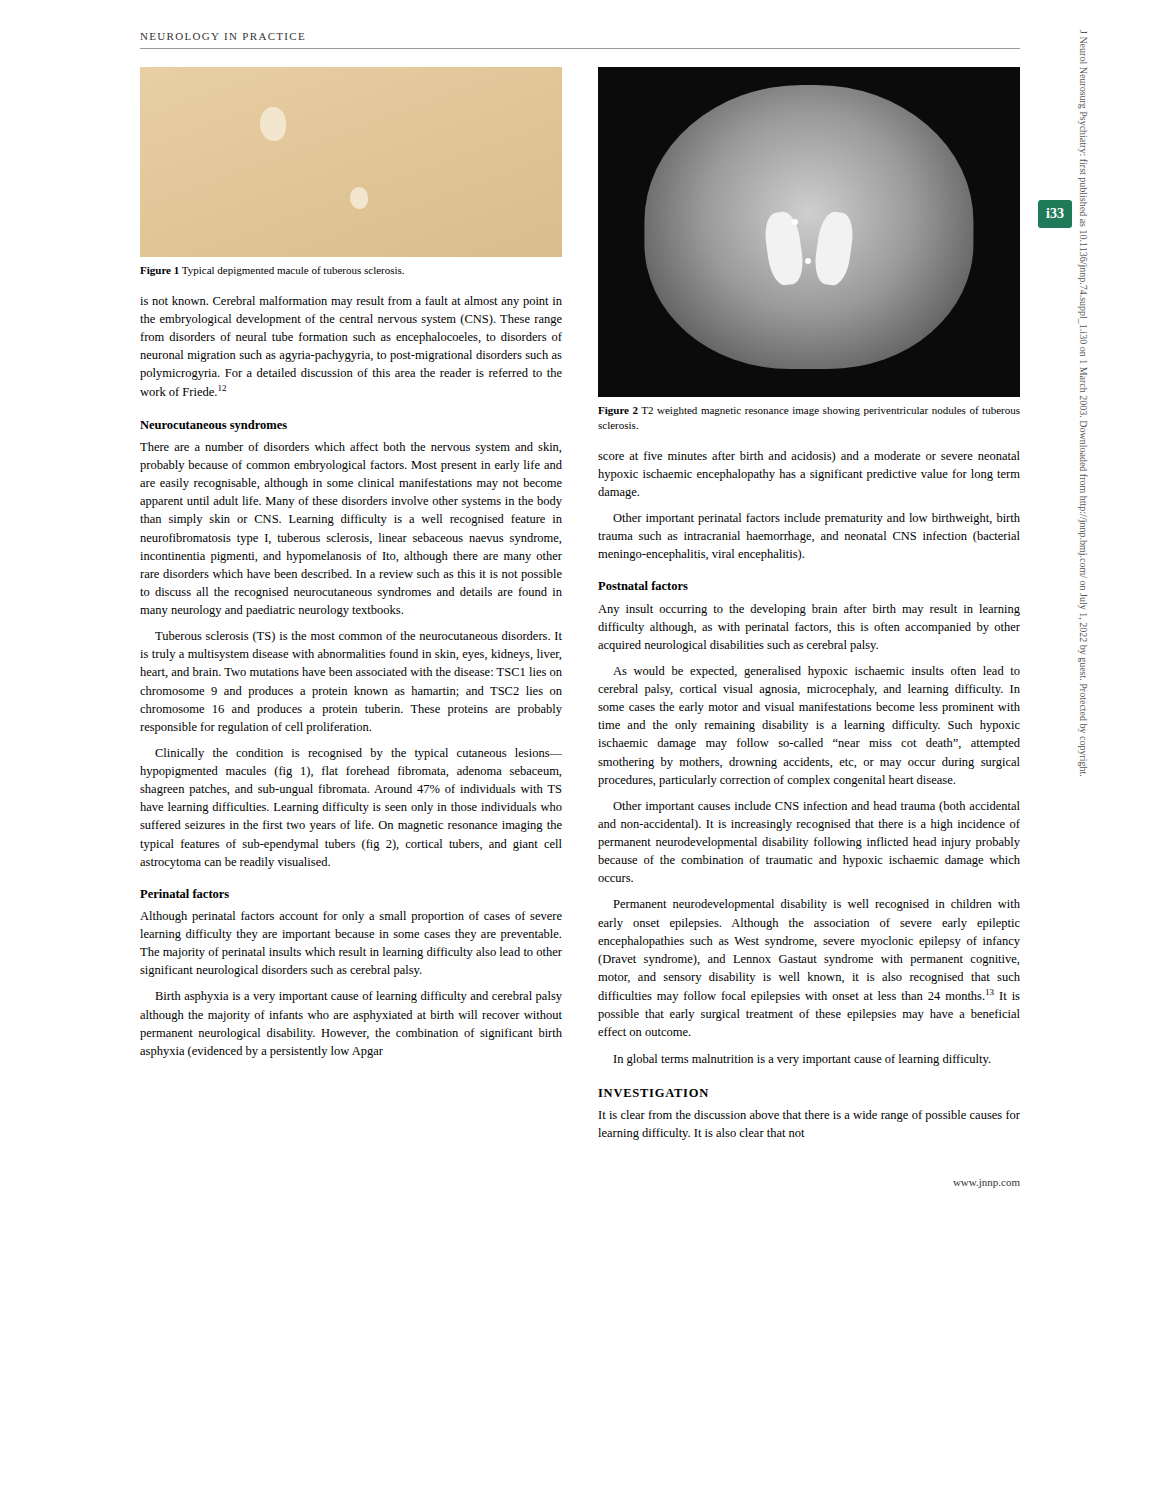Neurology in Practice
i33
J Neurol Neurosurg Psychiatry: first published as 10.1136/jnnp.74.suppl_1.i30 on 1 March 2003. Downloaded from http://jnnp.bmj.com/ on July 1, 2022 by guest. Protected by copyright.
Figure 1 Typical depigmented macule of tuberous sclerosis.
is not known. Cerebral malformation may result from a fault at almost any point in the embryological development of the central nervous system (CNS). These range from disorders of neural tube formation such as encephalocoeles, to disorders of neuronal migration such as agyria-pachygyria, to post-migrational disorders such as polymicrogyria. For a detailed discussion of this area the reader is referred to the work of Friede.12
Neurocutaneous syndromes
There are a number of disorders which affect both the nervous system and skin, probably because of common embryological factors. Most present in early life and are easily recognisable, although in some clinical manifestations may not become apparent until adult life. Many of these disorders involve other systems in the body than simply skin or CNS. Learning difficulty is a well recognised feature in neurofibromatosis type I, tuberous sclerosis, linear sebaceous naevus syndrome, incontinentia pigmenti, and hypomelanosis of Ito, although there are many other rare disorders which have been described. In a review such as this it is not possible to discuss all the recognised neurocutaneous syndromes and details are found in many neurology and paediatric neurology textbooks.
Tuberous sclerosis (TS) is the most common of the neurocutaneous disorders. It is truly a multisystem disease with abnormalities found in skin, eyes, kidneys, liver, heart, and brain. Two mutations have been associated with the disease: TSC1 lies on chromosome 9 and produces a protein known as hamartin; and TSC2 lies on chromosome 16 and produces a protein tuberin. These proteins are probably responsible for regulation of cell proliferation.
Clinically the condition is recognised by the typical cutaneous lesions—hypopigmented macules (fig 1), flat forehead fibromata, adenoma sebaceum, shagreen patches, and sub-ungual fibromata. Around 47% of individuals with TS have learning difficulties. Learning difficulty is seen only in those individuals who suffered seizures in the first two years of life. On magnetic resonance imaging the typical features of sub-ependymal tubers (fig 2), cortical tubers, and giant cell astrocytoma can be readily visualised.
Perinatal factors
Although perinatal factors account for only a small proportion of cases of severe learning difficulty they are important because in some cases they are preventable. The majority of perinatal insults which result in learning difficulty also lead to other significant neurological disorders such as cerebral palsy.
Birth asphyxia is a very important cause of learning difficulty and cerebral palsy although the majority of infants who are asphyxiated at birth will recover without permanent neurological disability. However, the combination of significant birth asphyxia (evidenced by a persistently low Apgar
Figure 2 T2 weighted magnetic resonance image showing periventricular nodules of tuberous sclerosis.
score at five minutes after birth and acidosis) and a moderate or severe neonatal hypoxic ischaemic encephalopathy has a significant predictive value for long term damage.
Other important perinatal factors include prematurity and low birthweight, birth trauma such as intracranial haemorrhage, and neonatal CNS infection (bacterial meningo-encephalitis, viral encephalitis).
Postnatal factors
Any insult occurring to the developing brain after birth may result in learning difficulty although, as with perinatal factors, this is often accompanied by other acquired neurological disabilities such as cerebral palsy.
As would be expected, generalised hypoxic ischaemic insults often lead to cerebral palsy, cortical visual agnosia, microcephaly, and learning difficulty. In some cases the early motor and visual manifestations become less prominent with time and the only remaining disability is a learning difficulty. Such hypoxic ischaemic damage may follow so-called “near miss cot death”, attempted smothering by mothers, drowning accidents, etc, or may occur during surgical procedures, particularly correction of complex congenital heart disease.
Other important causes include CNS infection and head trauma (both accidental and non-accidental). It is increasingly recognised that there is a high incidence of permanent neurodevelopmental disability following inflicted head injury probably because of the combination of traumatic and hypoxic ischaemic damage which occurs.
Permanent neurodevelopmental disability is well recognised in children with early onset epilepsies. Although the association of severe early epileptic encephalopathies such as West syndrome, severe myoclonic epilepsy of infancy (Dravet syndrome), and Lennox Gastaut syndrome with permanent cognitive, motor, and sensory disability is well known, it is also recognised that such difficulties may follow focal epilepsies with onset at less than 24 months.13 It is possible that early surgical treatment of these epilepsies may have a beneficial effect on outcome.
In global terms malnutrition is a very important cause of learning difficulty.
Investigation
It is clear from the discussion above that there is a wide range of possible causes for learning difficulty. It is also clear that not
www.jnnp.com